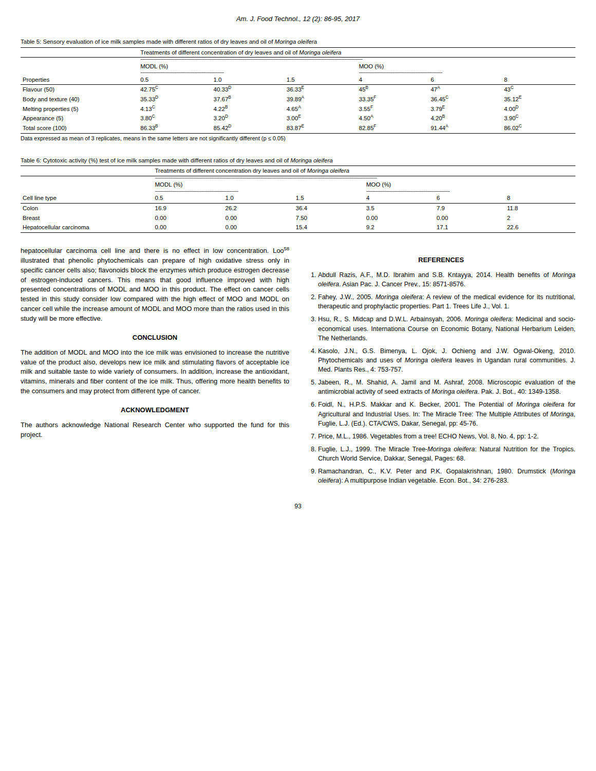Am. J. Food Technol., 12 (2): 86-95, 2017
Table 5: Sensory evaluation of ice milk samples made with different ratios of dry leaves and oil of Moringa oleifera
| | Treatments of different concentration of dry leaves and oil of Moringa oleifera |
| | ----------------------------------------------------------------------------------------------------------------------------------------------------------------------------- |
| | MODL (%) | MOO (%) |
| | ----------------------------------------------------------------- | ----------------------------------------------------------------- |
| Properties | 0.5 | 1.0 | 1.5 | 4 | 6 | 8 |
| Flavour (50) | 42.75 C | 40.33 D | 36.33 E | 45 B | 47 A | 43 C |
| Body and texture (40) | 35.33 D | 37.67 B | 39.89 A | 33.35 F | 36.45 C | 35.12 E |
| Melting properties (5) | 4.13 C | 4.22 B | 4.65 A | 3.55 F | 3.79 E | 4.00 D |
| Appearance (5) | 3.80 C | 3.20 D | 3.00 E | 4.50 A | 4.20 B | 3.90 C |
| Total score (100) | 86.33 B | 85.42 D | 83.87 E | 82.85 F | 91.44 A | 86.02 C |
Data expressed as mean of 3 replicates, means in the same letters are not significantly different (p ≤ 0.05)
Table 6: Cytotoxic activity (%) test of ice milk samples made with different ratios of dry leaves and oil of Moringa oleifera
| | Treatments of different concentration dry leaves and oil of Moringa oleifera |
| | ----------------------------------------------------------------------------------------------------------------------------------------------------------------------------- |
| | MODL (%) | MOO (%) |
| | ----------------------------------------------------------------- | ----------------------------------------------------------------- |
| Cell line type | 0.5 | 1.0 | 1.5 | 4 | 6 | 8 |
| Colon | 16.9 | 26.2 | 36.4 | 3.5 | 7.9 | 11.8 |
| Breast | 0.00 | 0.00 | 7.50 | 0.00 | 0.00 | 2 |
| Hepatocellular carcinoma | 0.00 | 0.00 | 15.4 | 9.2 | 17.1 | 22.6 |
hepatocellular carcinoma cell line and there is no effect in low concentration. Loo58 illustrated that phenolic phytochemicals can prepare of high oxidative stress only in specific cancer cells also; flavonoids block the enzymes which produce estrogen decrease of estrogen-induced cancers. This means that good influence improved with high presented concentrations of MODL and MOO in this product. The effect on cancer cells tested in this study consider low compared with the high effect of MOO and MODL on cancer cell while the increase amount of MODL and MOO more than the ratios used in this study will be more effective.
CONCLUSION
The addition of MODL and MOO into the ice milk was envisioned to increase the nutritive value of the product also, develops new ice milk and stimulating flavors of acceptable ice milk and suitable taste to wide variety of consumers. In addition, increase the antioxidant, vitamins, minerals and fiber content of the ice milk. Thus, offering more health benefits to the consumers and may protect from different type of cancer.
ACKNOWLEDGMENT
The authors acknowledge National Research Center who supported the fund for this project.
REFERENCES
Abdull Razis, A.F., M.D. Ibrahim and S.B. Kntayya, 2014. Health benefits of Moringa oleifera. Asian Pac. J. Cancer Prev., 15: 8571-8576.
Fahey, J.W., 2005. Moringa oleifera: A review of the medical evidence for its nutritional, therapeutic and prophylactic properties. Part 1. Trees Life J., Vol. 1.
Hsu, R., S. Midcap and D.W.L. Arbainsyah, 2006. Moringa oleifera: Medicinal and socio-economical uses. Internationa Course on Economic Botany, National Herbarium Leiden, The Netherlands.
Kasolo, J.N., G.S. Bimenya, L. Ojok, J. Ochieng and J.W. Ogwal-Okeng, 2010. Phytochemicals and uses of Moringa oleifera leaves in Ugandan rural communities. J. Med. Plants Res., 4: 753-757.
Jabeen, R., M. Shahid, A. Jamil and M. Ashraf, 2008. Microscopic evaluation of the antimicrobial activity of seed extracts of Moringa oleifera. Pak. J. Bot., 40: 1349-1358.
Foidl, N., H.P.S. Makkar and K. Becker, 2001. The Potential of Moringa oleifera for Agricultural and Industrial Uses. In: The Miracle Tree: The Multiple Attributes of Moringa, Fuglie, L.J. (Ed.). CTA/CWS, Dakar, Senegal, pp: 45-76.
Price, M.L., 1986. Vegetables from a tree! ECHO News, Vol. 8, No. 4, pp: 1-2.
Fuglie, L.J., 1999. The Miracle Tree-Moringa oleifera: Natural Nutrition for the Tropics. Church World Service, Dakkar, Senegal, Pages: 68.
Ramachandran, C., K.V. Peter and P.K. Gopalakrishnan, 1980. Drumstick (Moringa oleifera): A multipurpose Indian vegetable. Econ. Bot., 34: 276-283.
93